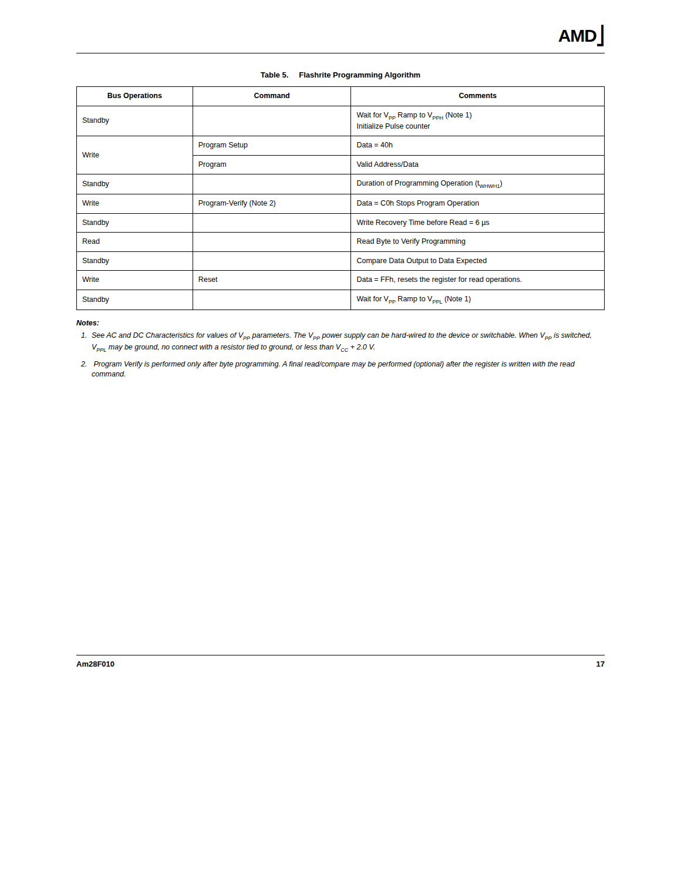AMD⎣
Table 5. Flashrite Programming Algorithm
| Bus Operations | Command | Comments |
| --- | --- | --- |
| Standby | | Wait for V PP Ramp to V PPH (Note 1) Initialize Pulse counter |
| Write | Program Setup | Data = 40h |
| Program | Valid Address/Data |
| Standby | | Duration of Programming Operation (t WHWH1 ) |
| Write | Program-Verify (Note 2) | Data = C0h Stops Program Operation |
| Standby | | Write Recovery Time before Read = 6 µs |
| Read | | Read Byte to Verify Programming |
| Standby | | Compare Data Output to Data Expected |
| Write | Reset | Data = FFh, resets the register for read operations. |
| Standby | | Wait for V PP Ramp to V PPL (Note 1) |
Notes:
See AC and DC Characteristics for values of VPP parameters. The VPP power supply can be hard-wired to the device or switchable. When VPP is switched, VPPL may be ground, no connect with a resistor tied to ground, or less than VCC + 2.0 V.
Program Verify is performed only after byte programming. A final read/compare may be performed (optional) after the register is written with the read command.
Am28F010 17